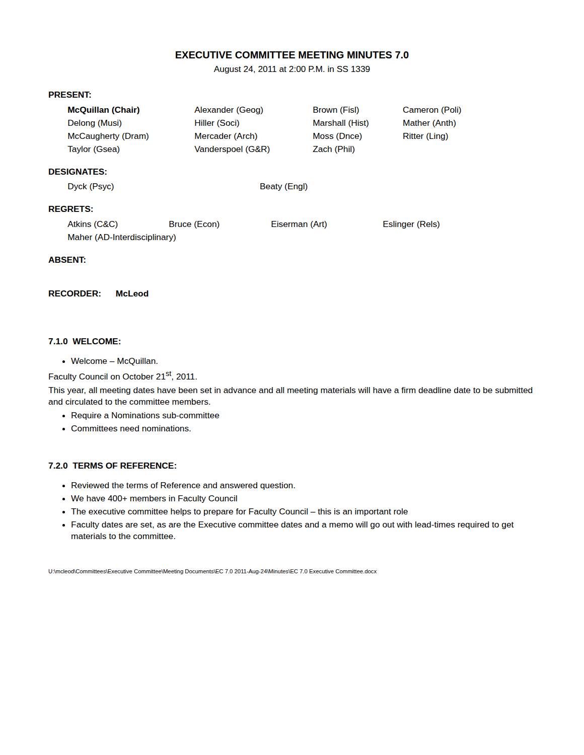EXECUTIVE COMMITTEE MEETING MINUTES 7.0
August 24, 2011 at 2:00 P.M. in SS 1339
PRESENT:
| McQuillan (Chair) | Alexander (Geog) | Brown (Fisl) | Cameron (Poli) |
| Delong (Musi) | Hiller (Soci) | Marshall (Hist) | Mather (Anth) |
| McCaugherty (Dram) | Mercader (Arch) | Moss (Dnce) | Ritter (Ling) |
| Taylor (Gsea) | Vanderspoel (G&R) | Zach (Phil) | |
DESIGNATES:
| Dyck (Psyc) | Beaty (Engl) | | |
REGRETS:
| Atkins (C&C) | Bruce (Econ) | Eiserman (Art) | Eslinger (Rels) |
| Maher (AD-Interdisciplinary) |
ABSENT:
RECORDER: McLeod
7.1.0 WELCOME:
Welcome – McQuillan.
Faculty Council on October 21st, 2011.
This year, all meeting dates have been set in advance and all meeting materials will have a firm deadline date to be submitted and circulated to the committee members.
Require a Nominations sub-committee
Committees need nominations.
7.2.0 TERMS OF REFERENCE:
Reviewed the terms of Reference and answered question.
We have 400+ members in Faculty Council
The executive committee helps to prepare for Faculty Council – this is an important role
Faculty dates are set, as are the Executive committee dates and a memo will go out with lead-times required to get materials to the committee.
U:\mcleod\Committees\Executive Committee\Meeting Documents\EC 7.0 2011-Aug-24\Minutes\EC 7.0 Executive Committee.docx